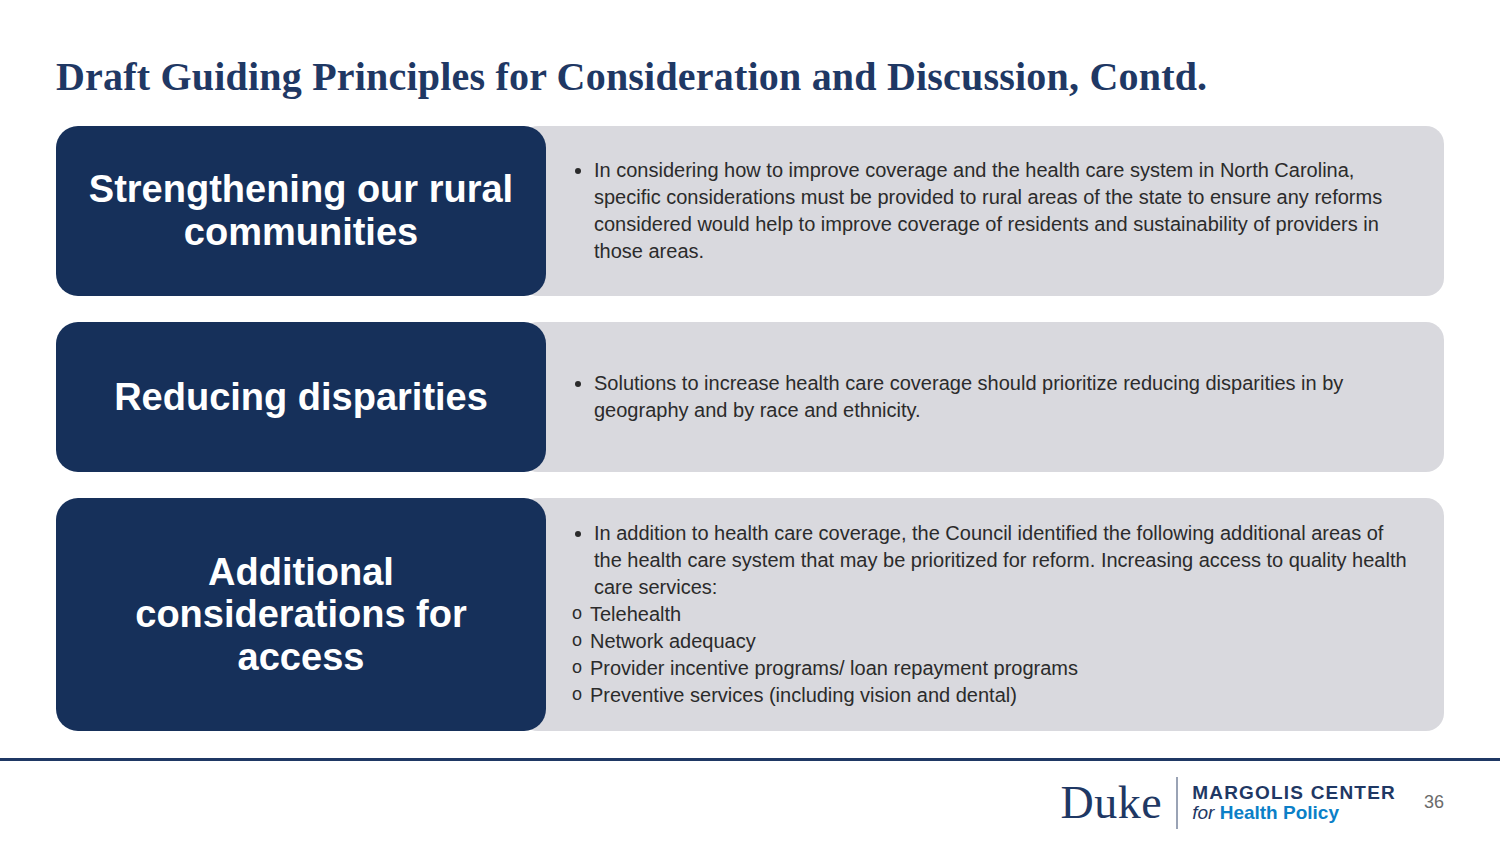Draft Guiding Principles for Consideration and Discussion, Contd.
Strengthening our rural communities
In considering how to improve coverage and the health care system in North Carolina, specific considerations must be provided to rural areas of the state to ensure any reforms considered would help to improve coverage of residents and sustainability of providers in those areas.
Reducing disparities
Solutions to increase health care coverage should prioritize reducing disparities in by geography and by race and ethnicity.
Additional considerations for access
In addition to health care coverage, the Council identified the following additional areas of the health care system that may be prioritized for reform. Increasing access to quality health care services:
Telehealth
Network adequacy
Provider incentive programs/ loan repayment programs
Preventive services (including vision and dental)
Duke
MARGOLIS CENTER
for Health Policy
36